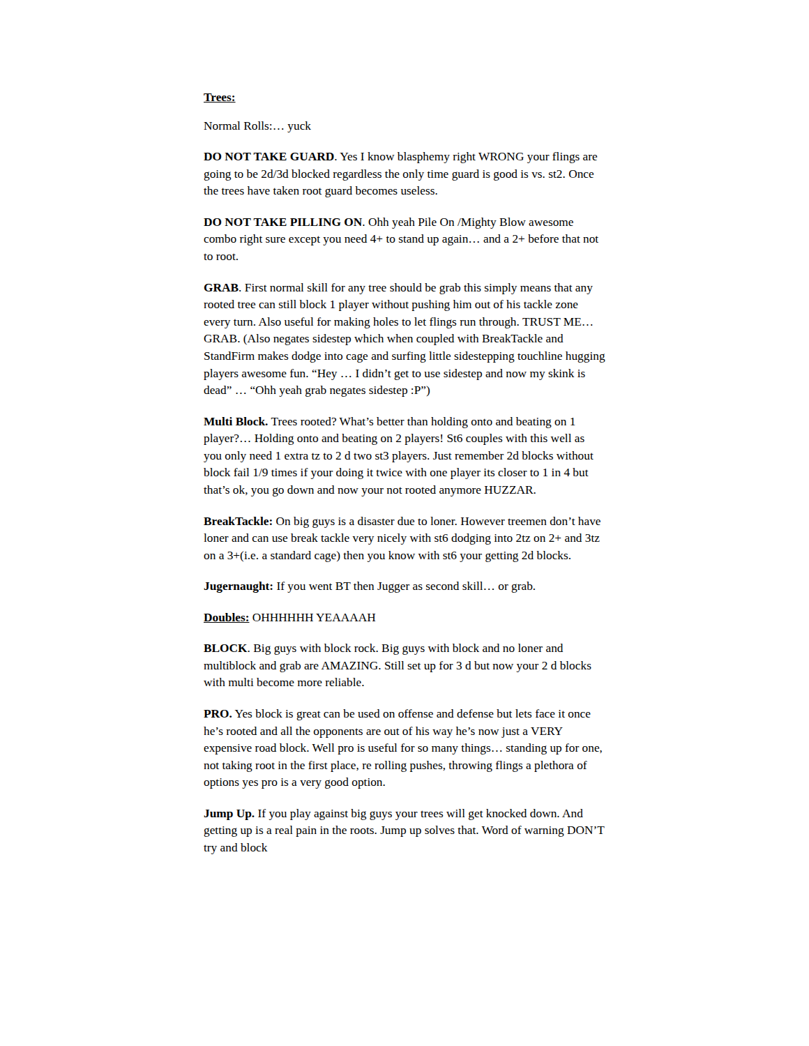Trees:
Normal Rolls:… yuck
DO NOT TAKE GUARD. Yes I know blasphemy right WRONG your flings are going to be 2d/3d blocked regardless the only time guard is good is vs. st2. Once the trees have taken root guard becomes useless.
DO NOT TAKE PILLING ON. Ohh yeah Pile On /Mighty Blow awesome combo right sure except you need 4+ to stand up again… and a 2+ before that not to root.
GRAB. First normal skill for any tree should be grab this simply means that any rooted tree can still block 1 player without pushing him out of his tackle zone every turn. Also useful for making holes to let flings run through. TRUST ME… GRAB. (Also negates sidestep which when coupled with BreakTackle and StandFirm makes dodge into cage and surfing little sidestepping touchline hugging players awesome fun. “Hey … I didn’t get to use sidestep and now my skink is dead” … “Ohh yeah grab negates sidestep :P”)
Multi Block. Trees rooted? What’s better than holding onto and beating on 1 player?… Holding onto and beating on 2 players! St6 couples with this well as you only need 1 extra tz to 2 d two st3 players. Just remember 2d blocks without block fail 1/9 times if your doing it twice with one player its closer to 1 in 4 but that’s ok, you go down and now your not rooted anymore HUZZAR.
BreakTackle: On big guys is a disaster due to loner. However treemen don’t have loner and can use break tackle very nicely with st6 dodging into 2tz on 2+ and 3tz on a 3+(i.e. a standard cage) then you know with st6 your getting 2d blocks.
Jugernaught: If you went BT then Jugger as second skill… or grab.
Doubles: OHHHHHH YEAAAAH
BLOCK. Big guys with block rock. Big guys with block and no loner and multiblock and grab are AMAZING. Still set up for 3 d but now your 2 d blocks with multi become more reliable.
PRO. Yes block is great can be used on offense and defense but lets face it once he’s rooted and all the opponents are out of his way he’s now just a VERY expensive road block. Well pro is useful for so many things… standing up for one, not taking root in the first place, re rolling pushes, throwing flings a plethora of options yes pro is a very good option.
Jump Up. If you play against big guys your trees will get knocked down. And getting up is a real pain in the roots. Jump up solves that. Word of warning DON’T try and block